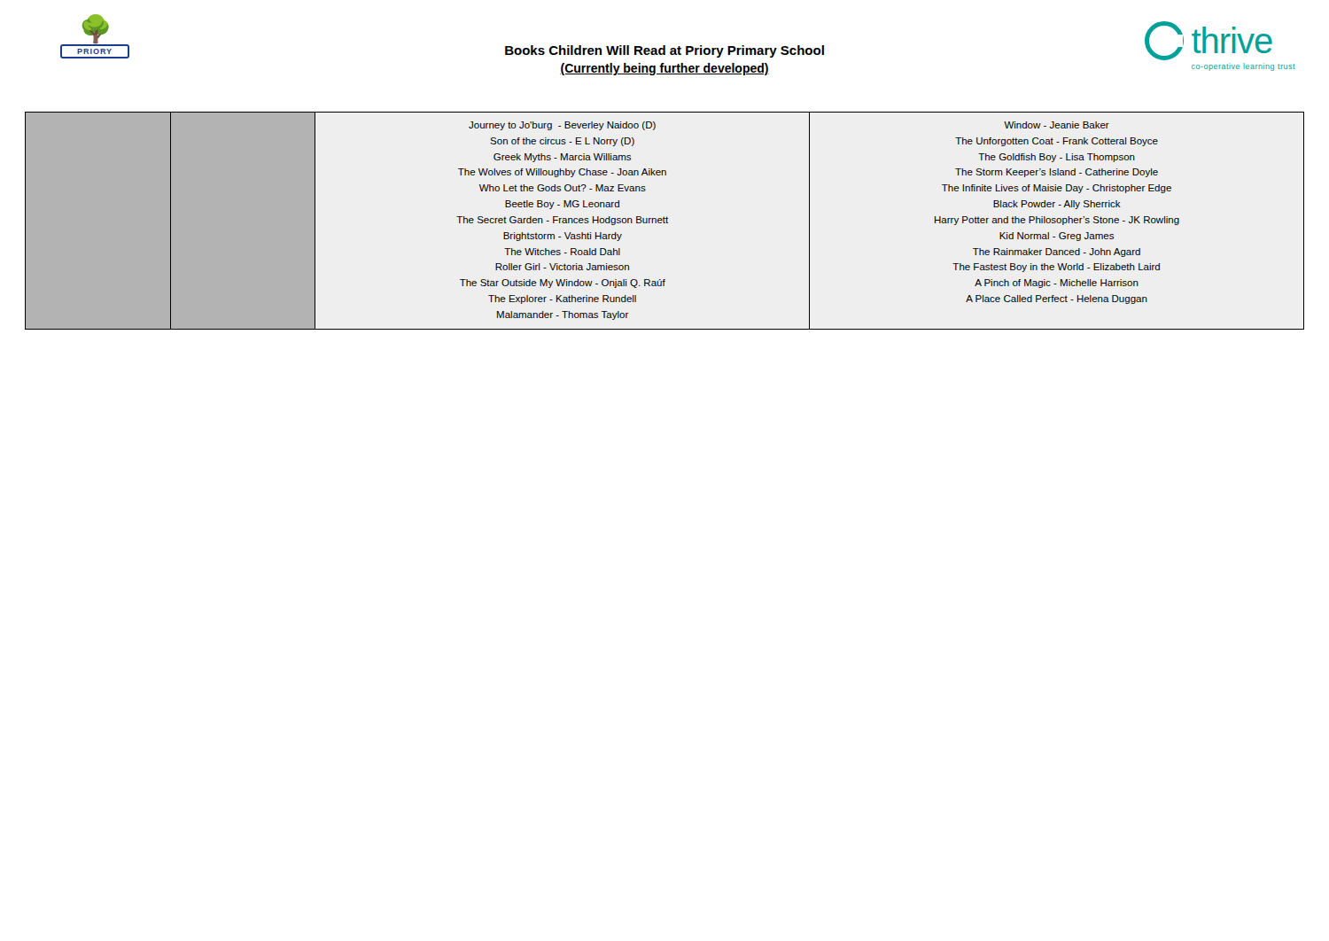🌳
PRIORY
Books Children Will Read at Priory Primary School
(Currently being further developed)
thrive
co-operative learning trust
| | | Journey to Jo'burg - Beverley Naidoo (D) Son of the circus - E L Norry (D) Greek Myths - Marcia Williams The Wolves of Willoughby Chase - Joan Aiken Who Let the Gods Out? - Maz Evans Beetle Boy - MG Leonard The Secret Garden - Frances Hodgson Burnett Brightstorm - Vashti Hardy The Witches - Roald Dahl Roller Girl - Victoria Jamieson The Star Outside My Window - Onjali Q. Raúf The Explorer - Katherine Rundell Malamander - Thomas Taylor | Window - Jeanie Baker The Unforgotten Coat - Frank Cotteral Boyce The Goldfish Boy - Lisa Thompson The Storm Keeper’s Island - Catherine Doyle The Infinite Lives of Maisie Day - Christopher Edge Black Powder - Ally Sherrick Harry Potter and the Philosopher’s Stone - JK Rowling Kid Normal - Greg James The Rainmaker Danced - John Agard The Fastest Boy in the World - Elizabeth Laird A Pinch of Magic - Michelle Harrison A Place Called Perfect - Helena Duggan |